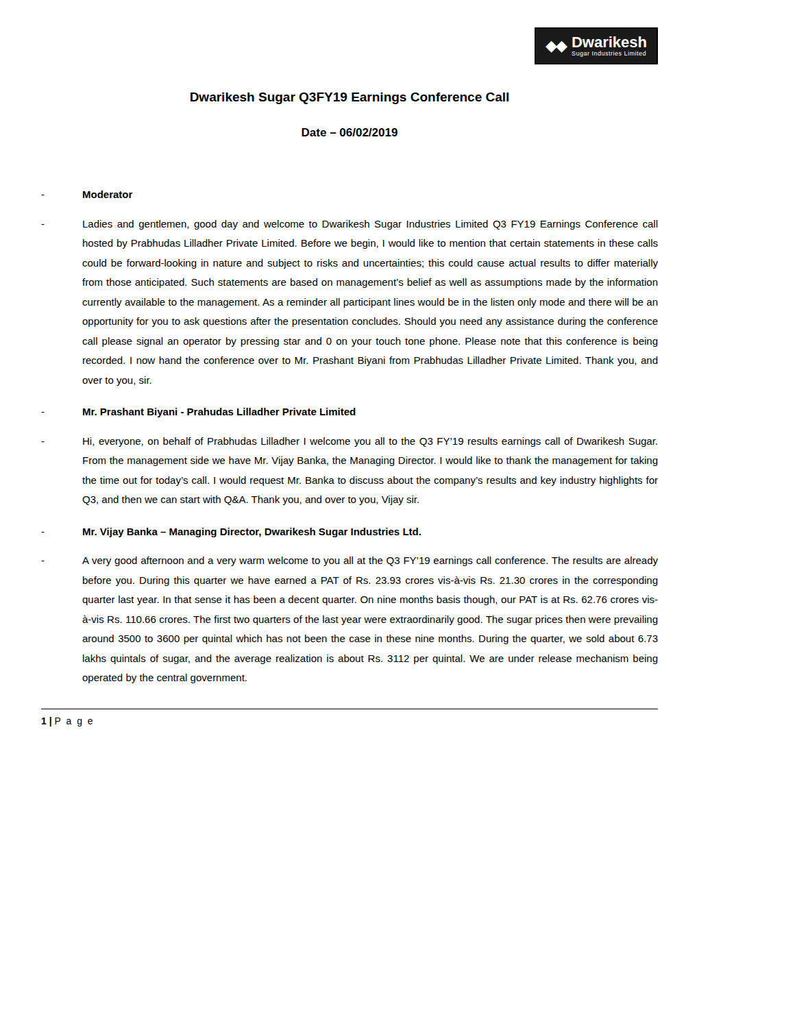◆◆Dwarikesh Sugar Industries Limited
Dwarikesh Sugar Q3FY19 Earnings Conference Call
Date – 06/02/2019
-Moderator
-Ladies and gentlemen, good day and welcome to Dwarikesh Sugar Industries Limited Q3 FY19 Earnings Conference call hosted by Prabhudas Lilladher Private Limited. Before we begin, I would like to mention that certain statements in these calls could be forward-looking in nature and subject to risks and uncertainties; this could cause actual results to differ materially from those anticipated. Such statements are based on management’s belief as well as assumptions made by the information currently available to the management. As a reminder all participant lines would be in the listen only mode and there will be an opportunity for you to ask questions after the presentation concludes. Should you need any assistance during the conference call please signal an operator by pressing star and 0 on your touch tone phone. Please note that this conference is being recorded. I now hand the conference over to Mr. Prashant Biyani from Prabhudas Lilladher Private Limited. Thank you, and over to you, sir.
-Mr. Prashant Biyani - Prahudas Lilladher Private Limited
-Hi, everyone, on behalf of Prabhudas Lilladher I welcome you all to the Q3 FY’19 results earnings call of Dwarikesh Sugar. From the management side we have Mr. Vijay Banka, the Managing Director. I would like to thank the management for taking the time out for today’s call. I would request Mr. Banka to discuss about the company’s results and key industry highlights for Q3, and then we can start with Q&A. Thank you, and over to you, Vijay sir.
-Mr. Vijay Banka – Managing Director, Dwarikesh Sugar Industries Ltd.
-A very good afternoon and a very warm welcome to you all at the Q3 FY’19 earnings call conference. The results are already before you. During this quarter we have earned a PAT of Rs. 23.93 crores vis-à-vis Rs. 21.30 crores in the corresponding quarter last year. In that sense it has been a decent quarter. On nine months basis though, our PAT is at Rs. 62.76 crores vis-à-vis Rs. 110.66 crores. The first two quarters of the last year were extraordinarily good. The sugar prices then were prevailing around 3500 to 3600 per quintal which has not been the case in these nine months. During the quarter, we sold about 6.73 lakhs quintals of sugar, and the average realization is about Rs. 3112 per quintal. We are under release mechanism being operated by the central government.
1 | P a g e